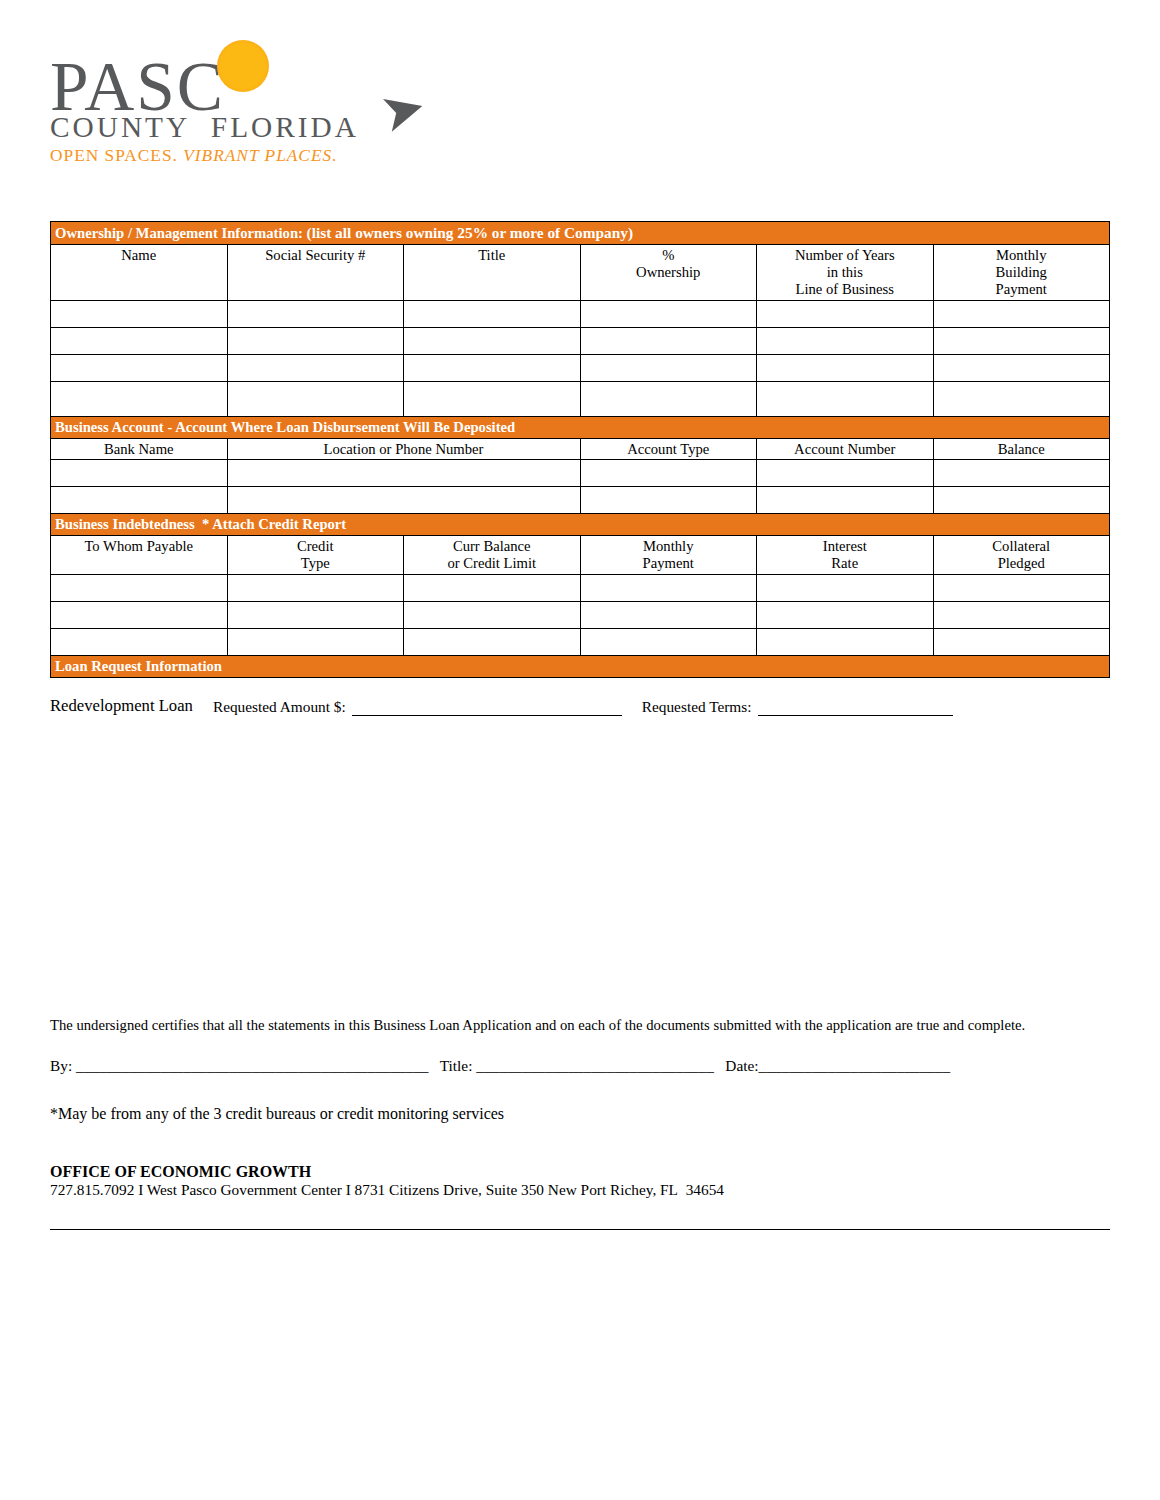PASC ➤
COUNTY FLORIDA
OPEN SPACES. VIBRANT PLACES.
| Ownership / Management Information: (list all owners owning 25% or more of Company) |
| Name | Social Security # | Title | % Ownership | Number of Years in this Line of Business | Monthly Building Payment |
| Business Account - Account Where Loan Disbursement Will Be Deposited |
| Bank Name | Location or Phone Number | Account Type | Account Number | Balance |
| Business Indebtedness * Attach Credit Report |
| To Whom Payable | Credit Type | Curr Balance or Credit Limit | Monthly Payment | Interest Rate | Collateral Pledged |
| Loan Request Information |
Redevelopment Loan Requested Amount $: Requested Terms:
The undersigned certifies that all the statements in this Business Loan Application and on each of the documents submitted with the application are true and complete.
By: ______________________________________________ Title: _______________________________ Date:_________________________
*May be from any of the 3 credit bureaus or credit monitoring services
OFFICE OF ECONOMIC GROWTH
727.815.7092 I West Pasco Government Center I 8731 Citizens Drive, Suite 350 New Port Richey, FL 34654